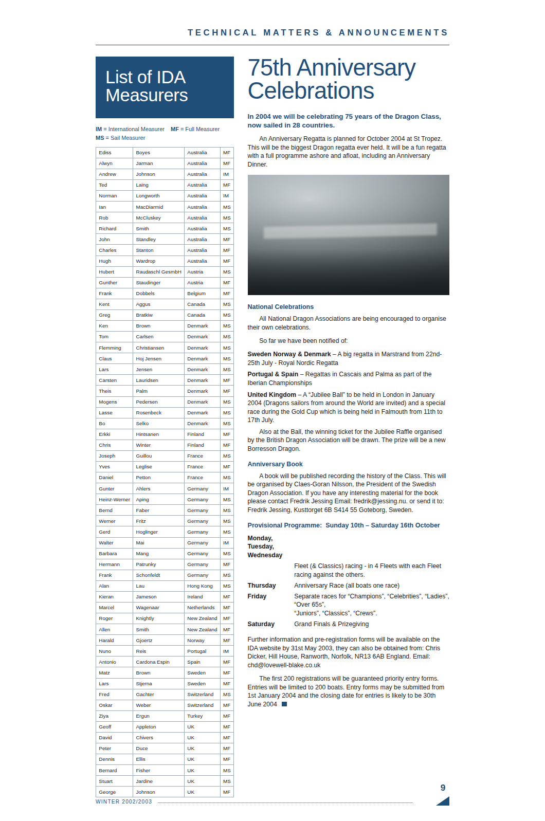Technical Matters & Announcements
List of IDA
Measurers
IM = International Measurer MF = Full Measurer
MS = Sail Measurer
| Ediss | Boyes | Australia | MF |
| Alwyn | Jarman | Australia | MF |
| Andrew | Johnson | Australia | IM |
| Ted | Laing | Australia | MF |
| Norman | Longworth | Australia | IM |
| Ian | MacDiarmid | Australia | MS |
| Rob | McCluskey | Australia | MS |
| Richard | Smith | Australia | MS |
| John | Standley | Australia | MF |
| Charles | Stanton | Australia | MF |
| Hugh | Wardrop | Australia | MF |
| Hubert | Raudaschl GesmbH | Austria | MS |
| Gunther | Staudinger | Austria | MF |
| Frank | Dobbels | Belgium | MF |
| Kent | Aggus | Canada | MS |
| Greg | Bratkiw | Canada | MS |
| Ken | Brown | Denmark | MS |
| Tom | Carlsen | Denmark | MS |
| Flemming | Christiansen | Denmark | MS |
| Claus | Hoj Jensen | Denmark | MS |
| Lars | Jensen | Denmark | MS |
| Carsten | Lauridsen | Denmark | MF |
| Theis | Palm | Denmark | MF |
| Mogens | Pedersen | Denmark | MS |
| Lasse | Rosenbeck | Denmark | MS |
| Bo | Selko | Denmark | MS |
| Erkki | Hintsanen | Finland | MF |
| Chris | Winter | Finland | MF |
| Joseph | Guillou | France | MS |
| Yves | Leglise | France | MF |
| Daniel | Petton | France | MS |
| Gunter | Ahlers | Germany | IM |
| Heinz-Werner | Aping | Germany | MS |
| Bernd | Faber | Germany | MS |
| Werner | Fritz | Germany | MS |
| Gerd | Hoglinger | Germany | MS |
| Walter | Mai | Germany | IM |
| Barbara | Mang | Germany | MS |
| Hermann | Patrunky | Germany | MF |
| Frank | Schonfeldt | Germany | MS |
| Alan | Lau | Hong Kong | MS |
| Kieran | Jameson | Ireland | MF |
| Marcel | Wagenaar | Netherlands | MF |
| Roger | Knightly | New Zealand | MF |
| Allen | Smith | New Zealand | MF |
| Harald | Gjoertz | Norway | MF |
| Nuno | Reis | Portugal | IM |
| Antonio | Cardona Espin | Spain | MF |
| Matz | Brown | Sweden | MF |
| Lars | Stjerna | Sweden | MF |
| Fred | Gachter | Switzerland | MS |
| Oskar | Weber | Switzerland | MF |
| Ziya | Ergun | Turkey | MF |
| Geoff | Appleton | UK | MF |
| David | Chivers | UK | MF |
| Peter | Duce | UK | MF |
| Dennis | Ellis | UK | MF |
| Bernard | Fisher | UK | MS |
| Stuart | Jardine | UK | MS |
| George | Johnson | UK | MF |
75th Anniversary
Celebrations
In 2004 we will be celebrating 75 years of the Dragon Class, now sailed in 28 countries.
An Anniversary Regatta is planned for October 2004 at St Tropez. This will be the biggest Dragon regatta ever held. It will be a fun regatta with a full programme ashore and afloat, including an Anniversary Dinner.
National Celebrations
All National Dragon Associations are being encouraged to organise their own celebrations.
So far we have been notified of:
Sweden Norway & Denmark – A big regatta in Marstrand from 22nd-25th July - Royal Nordic Regatta
Portugal & Spain – Regattas in Cascais and Palma as part of the Iberian Championships
United Kingdom – A “Jubilee Ball” to be held in London in January 2004 (Dragons sailors from around the World are invited) and a special race during the Gold Cup which is being held in Falmouth from 11th to 17th July.
Also at the Ball, the winning ticket for the Jubilee Raffle organised by the British Dragon Association will be drawn. The prize will be a new Borresson Dragon.
Anniversary Book
A book will be published recording the history of the Class. This will be organised by Claes-Goran Nilsson, the President of the Swedish Dragon Association. If you have any interesting material for the book please contact Fredrik Jessing Email: fredrik@jessing.nu. or send it to: Fredrik Jessing, Kusttorget 6B S414 55 Goteborg, Sweden.
Provisional Programme: Sunday 10th – Saturday 16th October
| Monday, Tuesday, Wednesday | |
| | Fleet (& Classics) racing - in 4 Fleets with each Fleet racing against the others. |
| Thursday | Anniversary Race (all boats one race) |
| Friday | Separate races for “Champions”, “Celebrities”, “Ladies”, “Over 65s”, “Juniors”, “Classics”, “Crews”. |
| Saturday | Grand Finals & Prizegiving |
Further information and pre-registration forms will be available on the IDA website by 31st May 2003, they can also be obtained from: Chris Dicker, Hill House, Ranworth, Norfolk, NR13 6AB England. Email: chd@lovewell-blake.co.uk
The first 200 registrations will be guaranteed priority entry forms. Entries will be limited to 200 boats. Entry forms may be submitted from 1st January 2004 and the closing date for entries is likely to be 30th June 2004
Winter 2002/2003
9